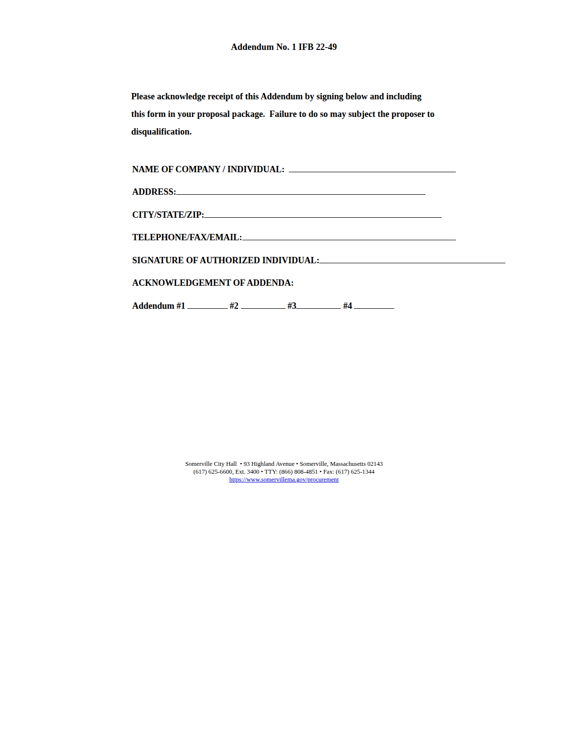Addendum No. 1 IFB 22-49
Please acknowledge receipt of this Addendum by signing below and including this form in your proposal package. Failure to do so may subject the proposer to disqualification.
NAME OF COMPANY / INDIVIDUAL:
ADDRESS:
CITY/STATE/ZIP:
TELEPHONE/FAX/EMAIL:
SIGNATURE OF AUTHORIZED INDIVIDUAL:
ACKNOWLEDGEMENT OF ADDENDA:
Addendum #1 #2 #3 #4
Somerville City Hall • 93 Highland Avenue • Somerville, Massachusetts 02143
(617) 625-6600, Ext. 3400 • TTY: (866) 808-4851 • Fax: (617) 625-1344
https://www.somervillema.gov/procurement